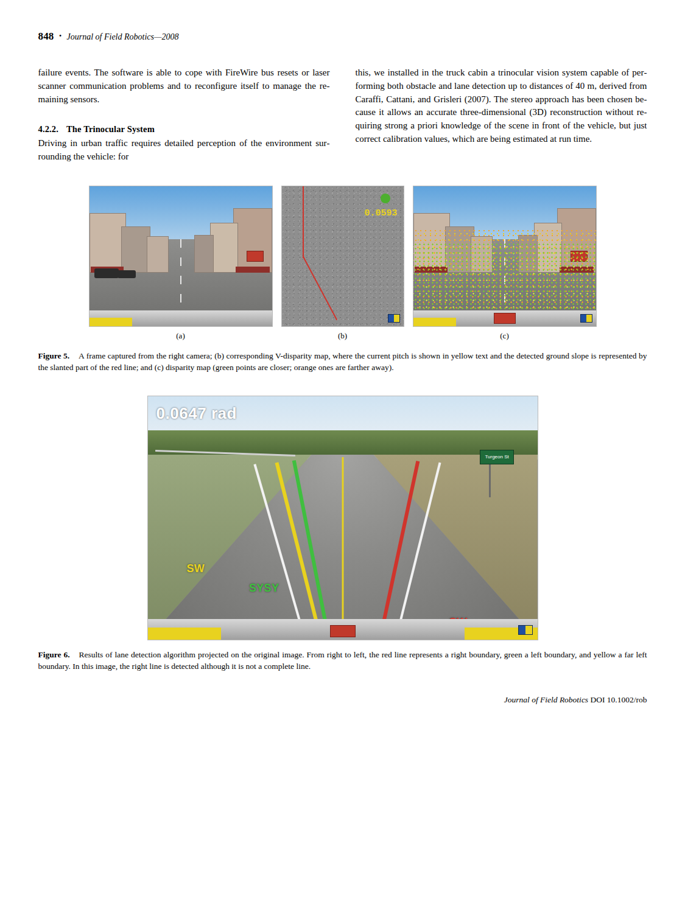848 • Journal of Field Robotics—2008
failure events. The software is able to cope with FireWire bus resets or laser scanner communication problems and to reconfigure itself to manage the remaining sensors.
4.2.2. The Trinocular System
Driving in urban traffic requires detailed perception of the environment surrounding the vehicle: for
this, we installed in the truck cabin a trinocular vision system capable of performing both obstacle and lane detection up to distances of 40 m, derived from Caraffi, Cattani, and Grisleri (2007). The stereo approach has been chosen because it allows an accurate three-dimensional (3D) reconstruction without requiring strong a priori knowledge of the scene in front of the vehicle, but just correct calibration values, which are being estimated at run time.
(a)
0.0593
(b)
(c)
Figure 5. A frame captured from the right camera; (b) corresponding V-disparity map, where the current pitch is shown in yellow text and the detected ground slope is represented by the slanted part of the red line; and (c) disparity map (green points are closer; orange ones are farther away).
0.0647 rad
SW
SYSY
SW
Figure 6. Results of lane detection algorithm projected on the original image. From right to left, the red line represents a right boundary, green a left boundary, and yellow a far left boundary. In this image, the right line is detected although it is not a complete line.
Journal of Field Robotics DOI 10.1002/rob